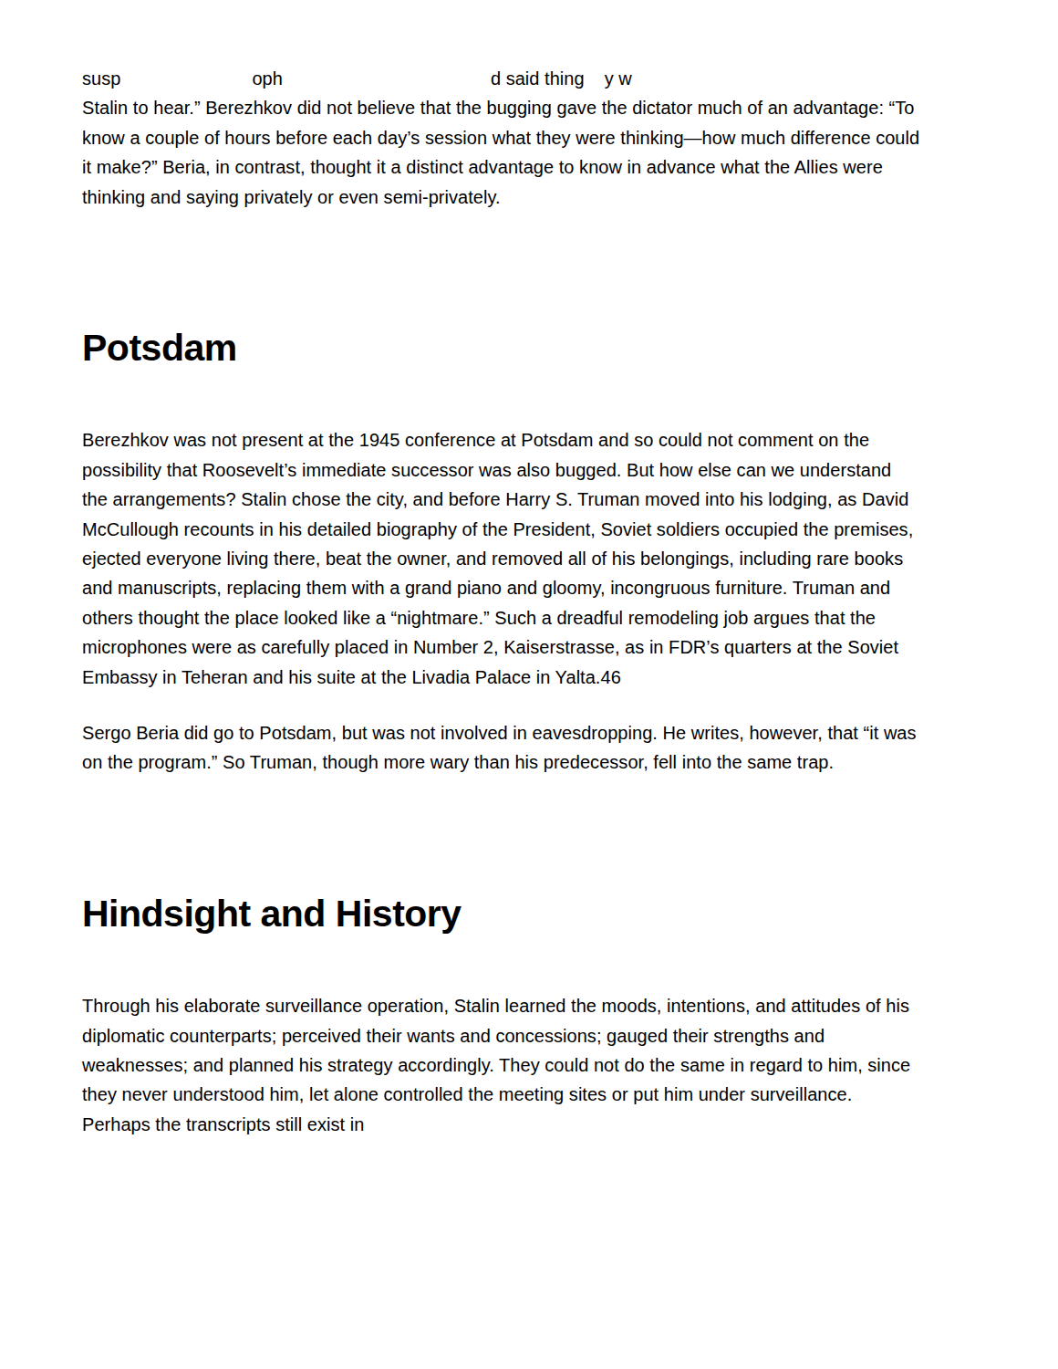susp oph d said thing y w
Stalin to hear.” Berezhkov did not believe that the bugging gave the dictator much of an advantage: “To know a couple of hours before each day’s session what they were thinking—how much difference could it make?” Beria, in contrast, thought it a distinct advantage to know in advance what the Allies were thinking and saying privately or even semi-privately.
Potsdam
Berezhkov was not present at the 1945 conference at Potsdam and so could not comment on the possibility that Roosevelt’s immediate successor was also bugged. But how else can we understand the arrangements? Stalin chose the city, and before Harry S. Truman moved into his lodging, as David McCullough recounts in his detailed biography of the President, Soviet soldiers occupied the premises, ejected everyone living there, beat the owner, and removed all of his belongings, including rare books and manuscripts, replacing them with a grand piano and gloomy, incongruous furniture. Truman and others thought the place looked like a “nightmare.” Such a dreadful remodeling job argues that the microphones were as carefully placed in Number 2, Kaiserstrasse, as in FDR’s quarters at the Soviet Embassy in Teheran and his suite at the Livadia Palace in Yalta.46
Sergo Beria did go to Potsdam, but was not involved in eavesdropping. He writes, however, that “it was on the program.” So Truman, though more wary than his predecessor, fell into the same trap.
Hindsight and History
Through his elaborate surveillance operation, Stalin learned the moods, intentions, and attitudes of his diplomatic counterparts; perceived their wants and concessions; gauged their strengths and weaknesses; and planned his strategy accordingly. They could not do the same in regard to him, since they never understood him, let alone controlled the meeting sites or put him under surveillance. Perhaps the transcripts still exist in